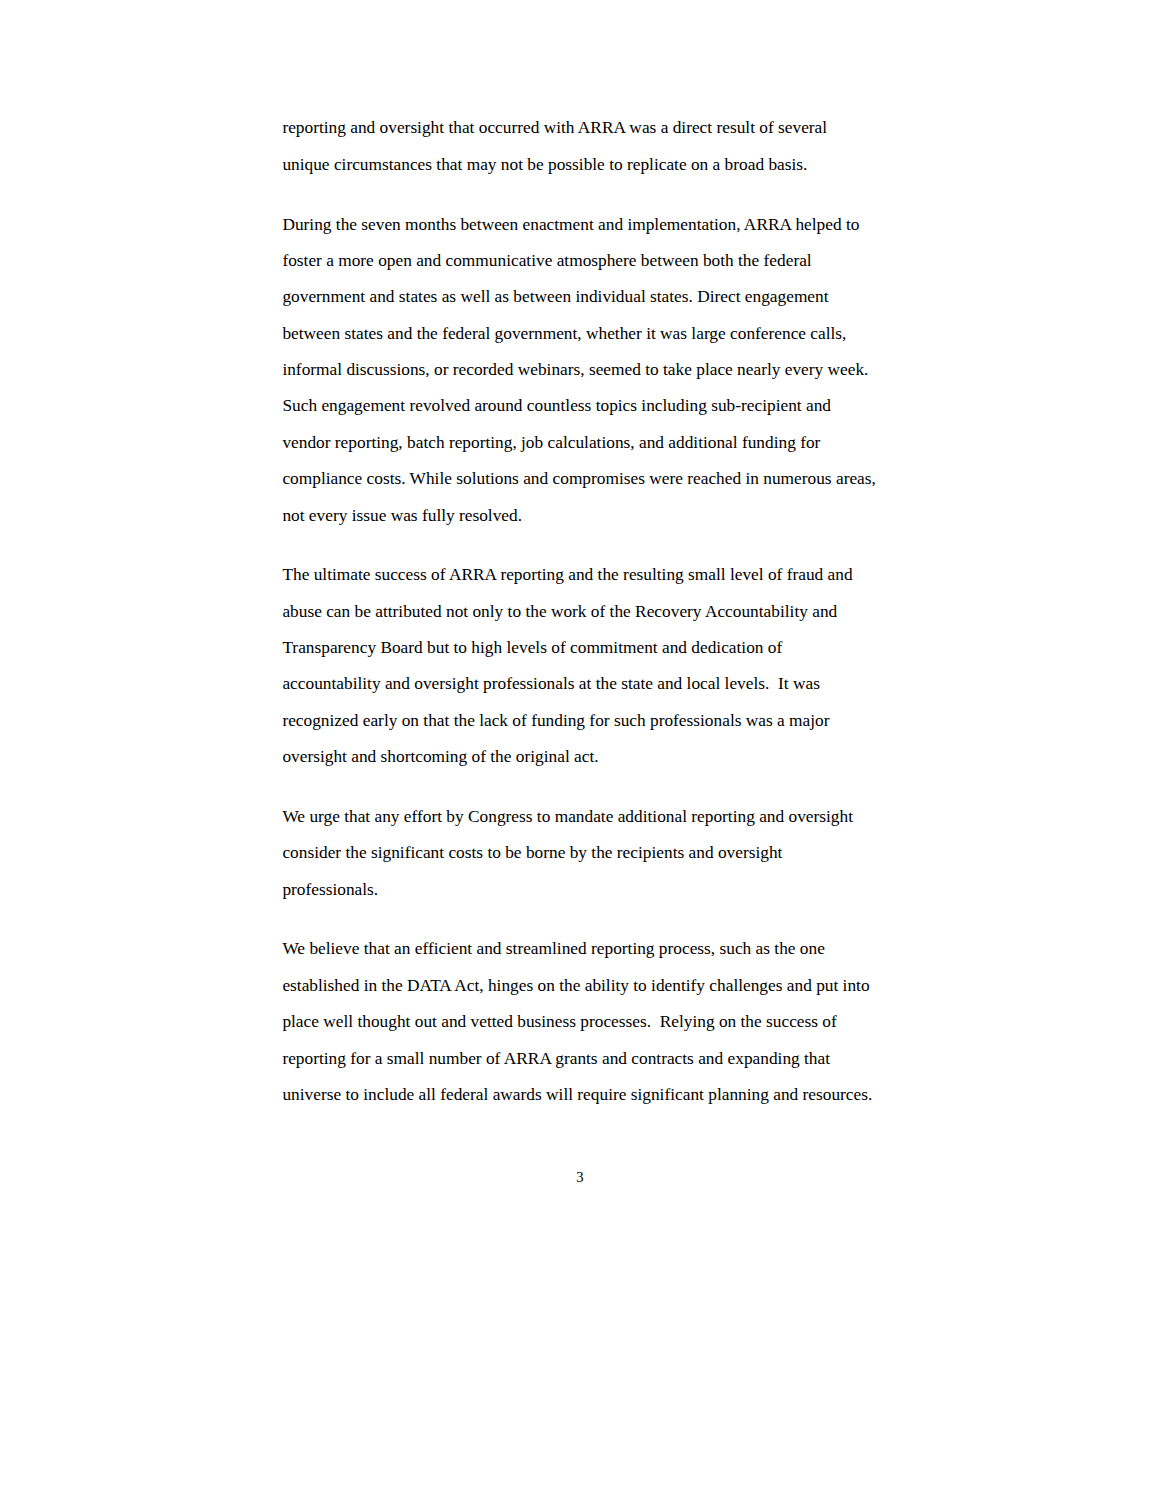reporting and oversight that occurred with ARRA was a direct result of several unique circumstances that may not be possible to replicate on a broad basis.
During the seven months between enactment and implementation, ARRA helped to foster a more open and communicative atmosphere between both the federal government and states as well as between individual states. Direct engagement between states and the federal government, whether it was large conference calls, informal discussions, or recorded webinars, seemed to take place nearly every week. Such engagement revolved around countless topics including sub-recipient and vendor reporting, batch reporting, job calculations, and additional funding for compliance costs. While solutions and compromises were reached in numerous areas, not every issue was fully resolved.
The ultimate success of ARRA reporting and the resulting small level of fraud and abuse can be attributed not only to the work of the Recovery Accountability and Transparency Board but to high levels of commitment and dedication of accountability and oversight professionals at the state and local levels. It was recognized early on that the lack of funding for such professionals was a major oversight and shortcoming of the original act.
We urge that any effort by Congress to mandate additional reporting and oversight consider the significant costs to be borne by the recipients and oversight professionals.
We believe that an efficient and streamlined reporting process, such as the one established in the DATA Act, hinges on the ability to identify challenges and put into place well thought out and vetted business processes. Relying on the success of reporting for a small number of ARRA grants and contracts and expanding that universe to include all federal awards will require significant planning and resources.
3